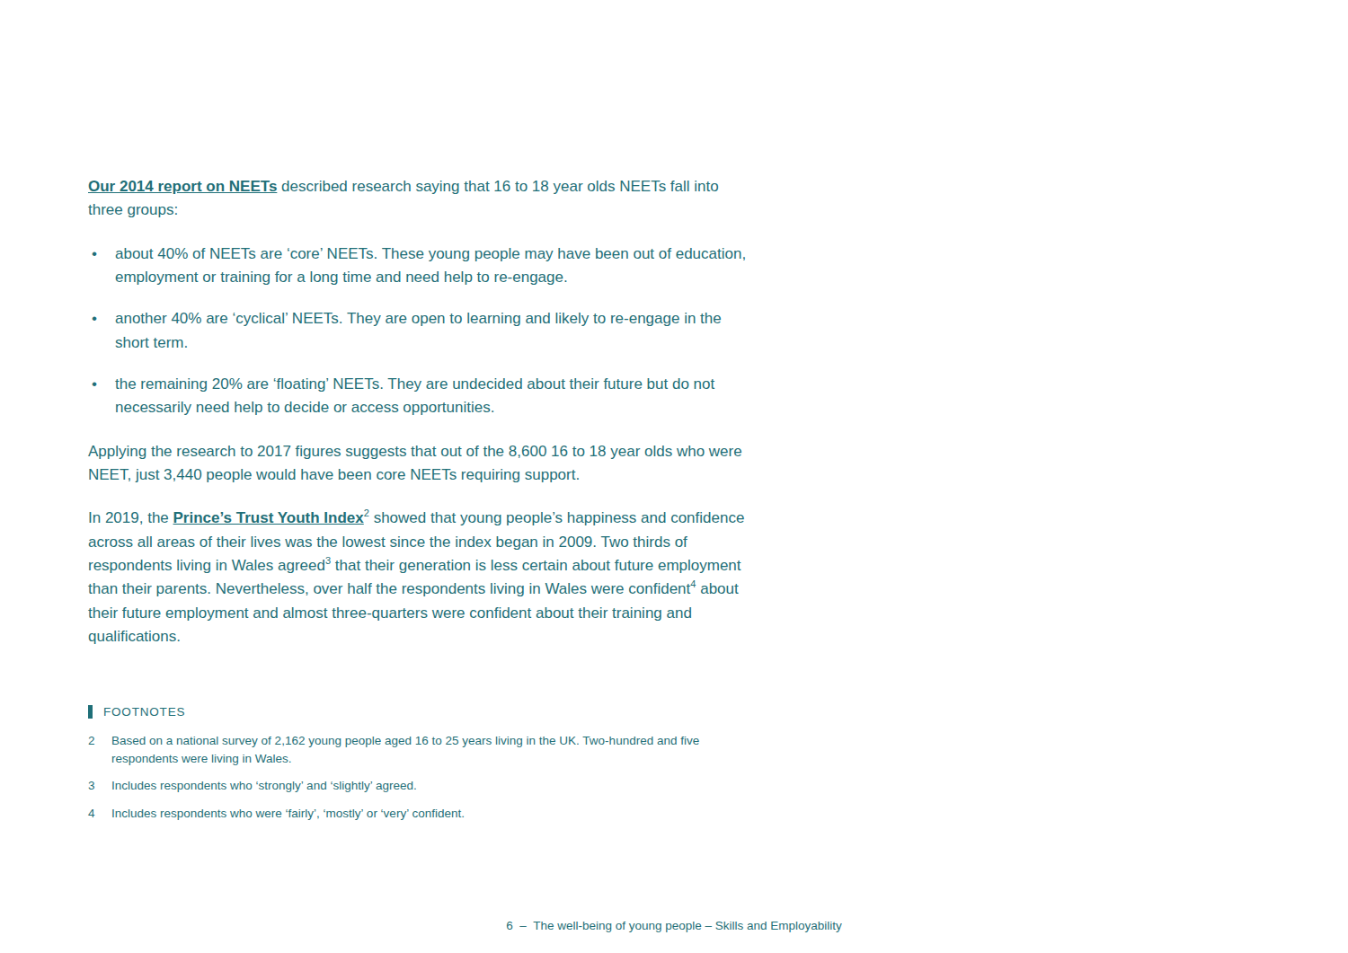Our 2014 report on NEETs described research saying that 16 to 18 year olds NEETs fall into three groups:
about 40% of NEETs are ‘core’ NEETs. These young people may have been out of education, employment or training for a long time and need help to re-engage.
another 40% are ‘cyclical’ NEETs. They are open to learning and likely to re-engage in the short term.
the remaining 20% are ‘floating’ NEETs. They are undecided about their future but do not necessarily need help to decide or access opportunities.
Applying the research to 2017 figures suggests that out of the 8,600 16 to 18 year olds who were NEET, just 3,440 people would have been core NEETs requiring support.
In 2019, the Prince’s Trust Youth Index2 showed that young people’s happiness and confidence across all areas of their lives was the lowest since the index began in 2009. Two thirds of respondents living in Wales agreed3 that their generation is less certain about future employment than their parents. Nevertheless, over half the respondents living in Wales were confident4 about their future employment and almost three-quarters were confident about their training and qualifications.
FOOTNOTES
2
Based on a national survey of 2,162 young people aged 16 to 25 years living in the UK. Two-hundred and five respondents were living in Wales.
3
Includes respondents who ‘strongly’ and ‘slightly’ agreed.
4
Includes respondents who were ‘fairly’, ‘mostly’ or ‘very’ confident.
6 – The well-being of young people – Skills and Employability